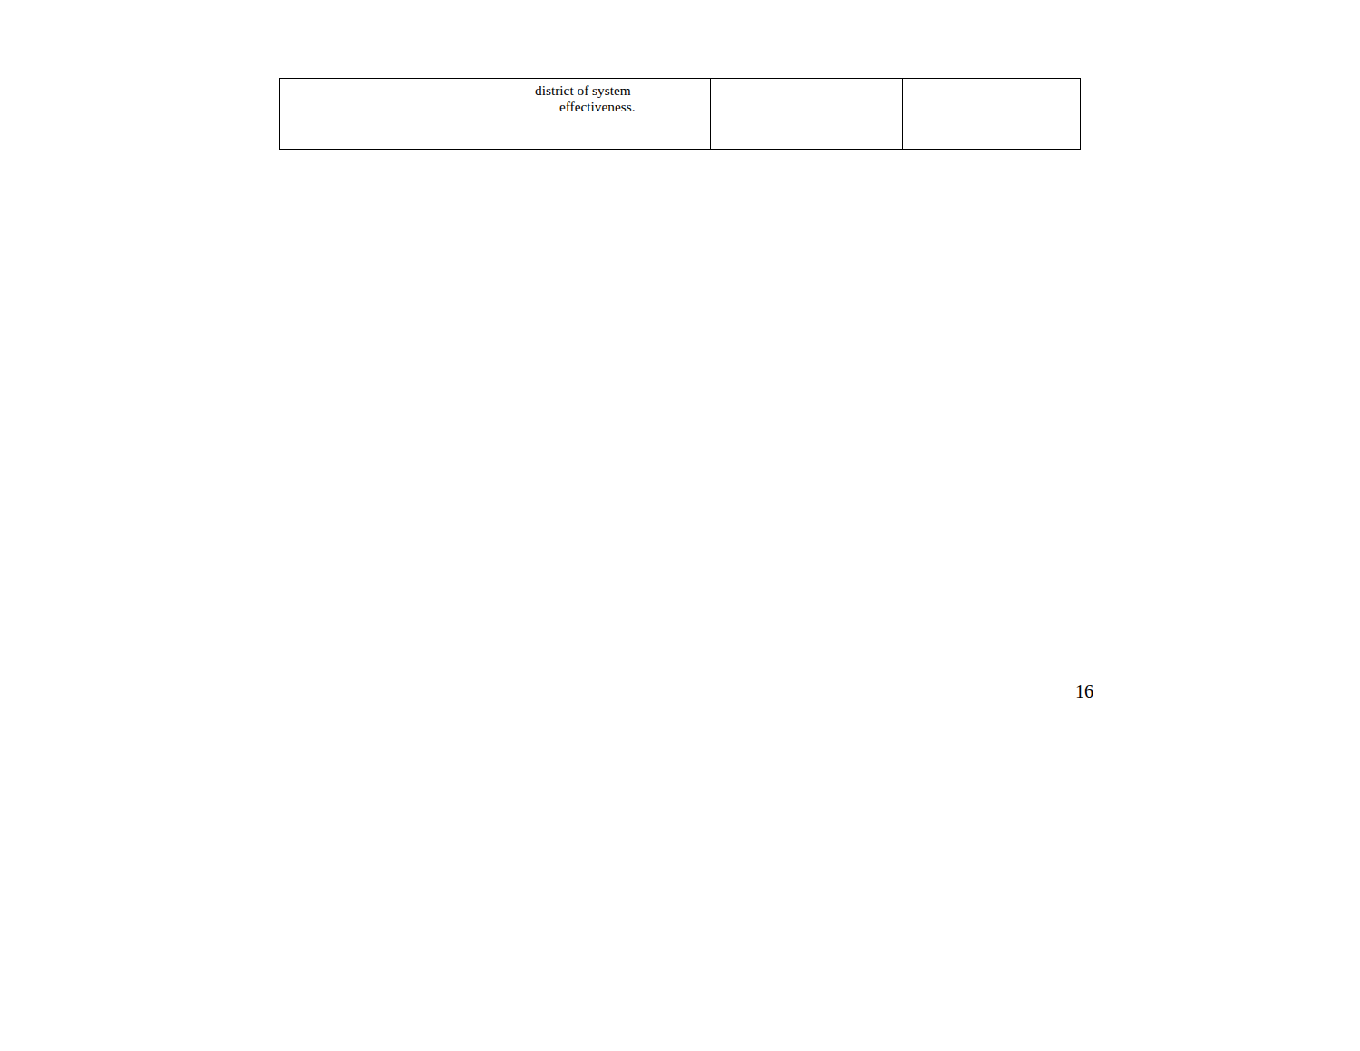| | district of system effectiveness. | | |
16